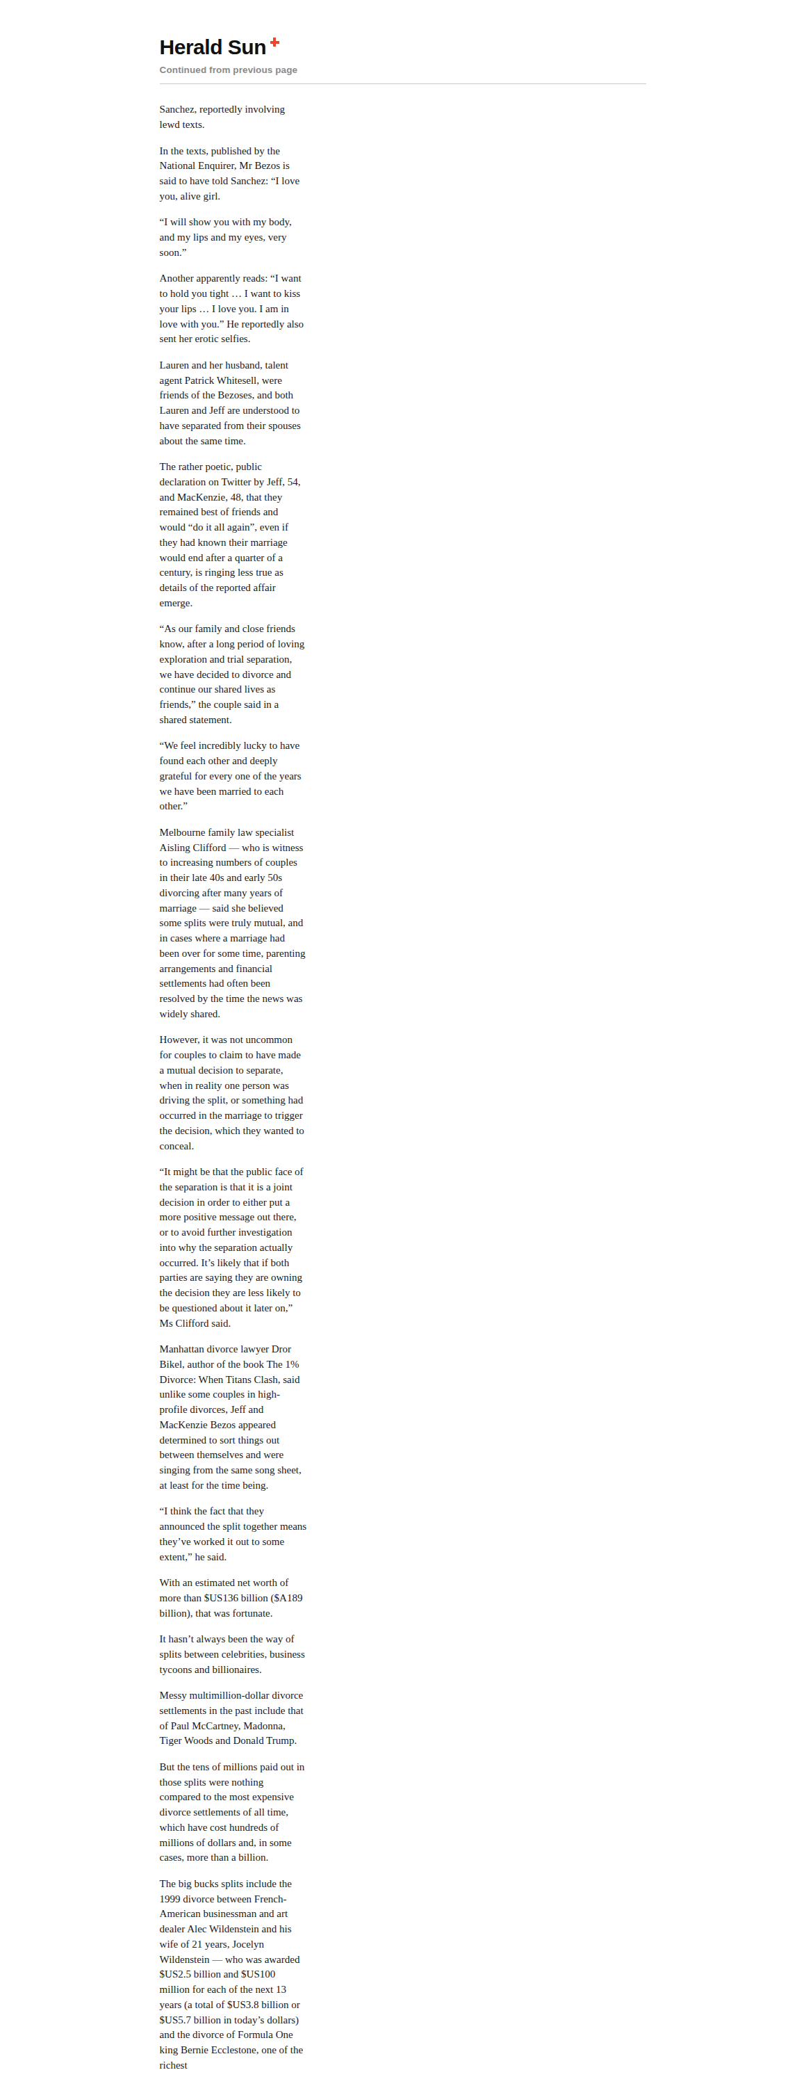Herald Sun
Continued from previous page
Sanchez, reportedly involving lewd texts.
In the texts, published by the National Enquirer, Mr Bezos is said to have told Sanchez: “I love you, alive girl.
“I will show you with my body, and my lips and my eyes, very soon.”
Another apparently reads: “I want to hold you tight … I want to kiss your lips … I love you. I am in love with you.” He reportedly also sent her erotic selfies.
Lauren and her husband, talent agent Patrick Whitesell, were friends of the Bezoses, and both Lauren and Jeff are understood to have separated from their spouses about the same time.
The rather poetic, public declaration on Twitter by Jeff, 54, and MacKenzie, 48, that they remained best of friends and would “do it all again”, even if they had known their marriage would end after a quarter of a century, is ringing less true as details of the reported affair emerge.
“As our family and close friends know, after a long period of loving exploration and trial separation, we have decided to divorce and continue our shared lives as friends,” the couple said in a shared statement.
“We feel incredibly lucky to have found each other and deeply grateful for every one of the years we have been married to each other.”
Melbourne family law specialist Aisling Clifford — who is witness to increasing numbers of couples in their late 40s and early 50s divorcing after many years of marriage — said she believed some splits were truly mutual, and in cases where a marriage had been over for some time, parenting arrangements and financial settlements had often been resolved by the time the news was widely shared.
However, it was not uncommon for couples to claim to have made a mutual decision to separate, when in reality one person was driving the split, or something had occurred in the marriage to trigger the decision, which they wanted to conceal.
“It might be that the public face of the separation is that it is a joint decision in order to either put a more positive message out there, or to avoid further investigation into why the separation actually occurred. It’s likely that if both parties are saying they are owning the decision they are less likely to be questioned about it later on,” Ms Clifford said.
Manhattan divorce lawyer Dror Bikel, author of the book The 1% Divorce: When Titans Clash, said unlike some couples in high-profile divorces, Jeff and MacKenzie Bezos appeared determined to sort things out between themselves and were singing from the same song sheet, at least for the time being.
“I think the fact that they announced the split together means they’ve worked it out to some extent,” he said.
With an estimated net worth of more than $US136 billion ($A189 billion), that was fortunate.
It hasn’t always been the way of splits between celebrities, business tycoons and billionaires.
Messy multimillion-dollar divorce settlements in the past include that of Paul McCartney, Madonna, Tiger Woods and Donald Trump.
But the tens of millions paid out in those splits were nothing compared to the most expensive divorce settlements of all time, which have cost hundreds of millions of dollars and, in some cases, more than a billion.
The big bucks splits include the 1999 divorce between French-American businessman and art dealer Alec Wildenstein and his wife of 21 years, Jocelyn Wildenstein — who was awarded $US2.5 billion and $US100 million for each of the next 13 years (a total of $US3.8 billion or $US5.7 billion in today’s dollars) and the divorce of Formula One king Bernie Ecclestone, one of the richest
2
Continued on next page